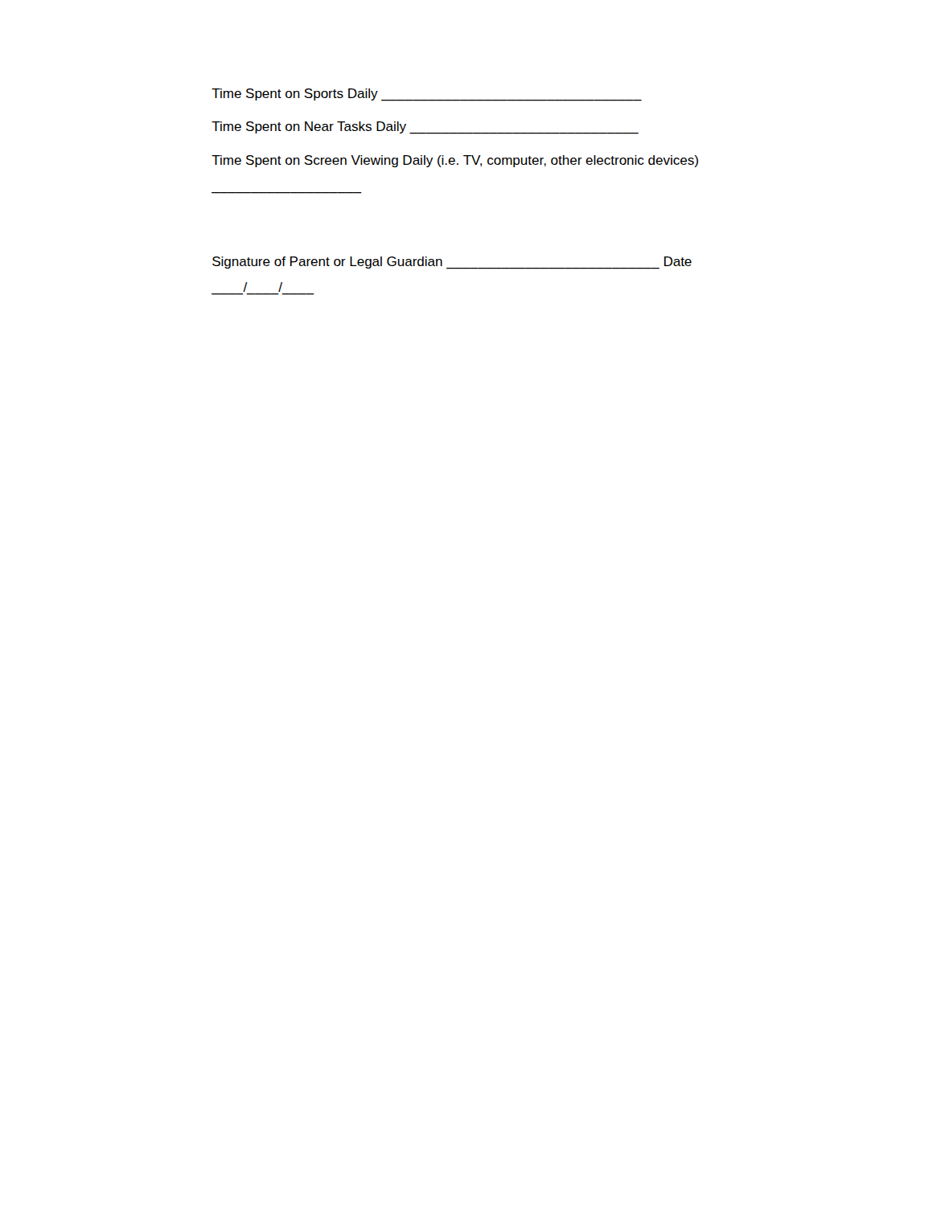Time Spent on Sports Daily _________________________________
Time Spent on Near Tasks Daily _____________________________
Time Spent on Screen Viewing Daily (i.e. TV, computer, other electronic devices) ___________________
Signature of Parent or Legal Guardian ___________________________ Date ____/____/____